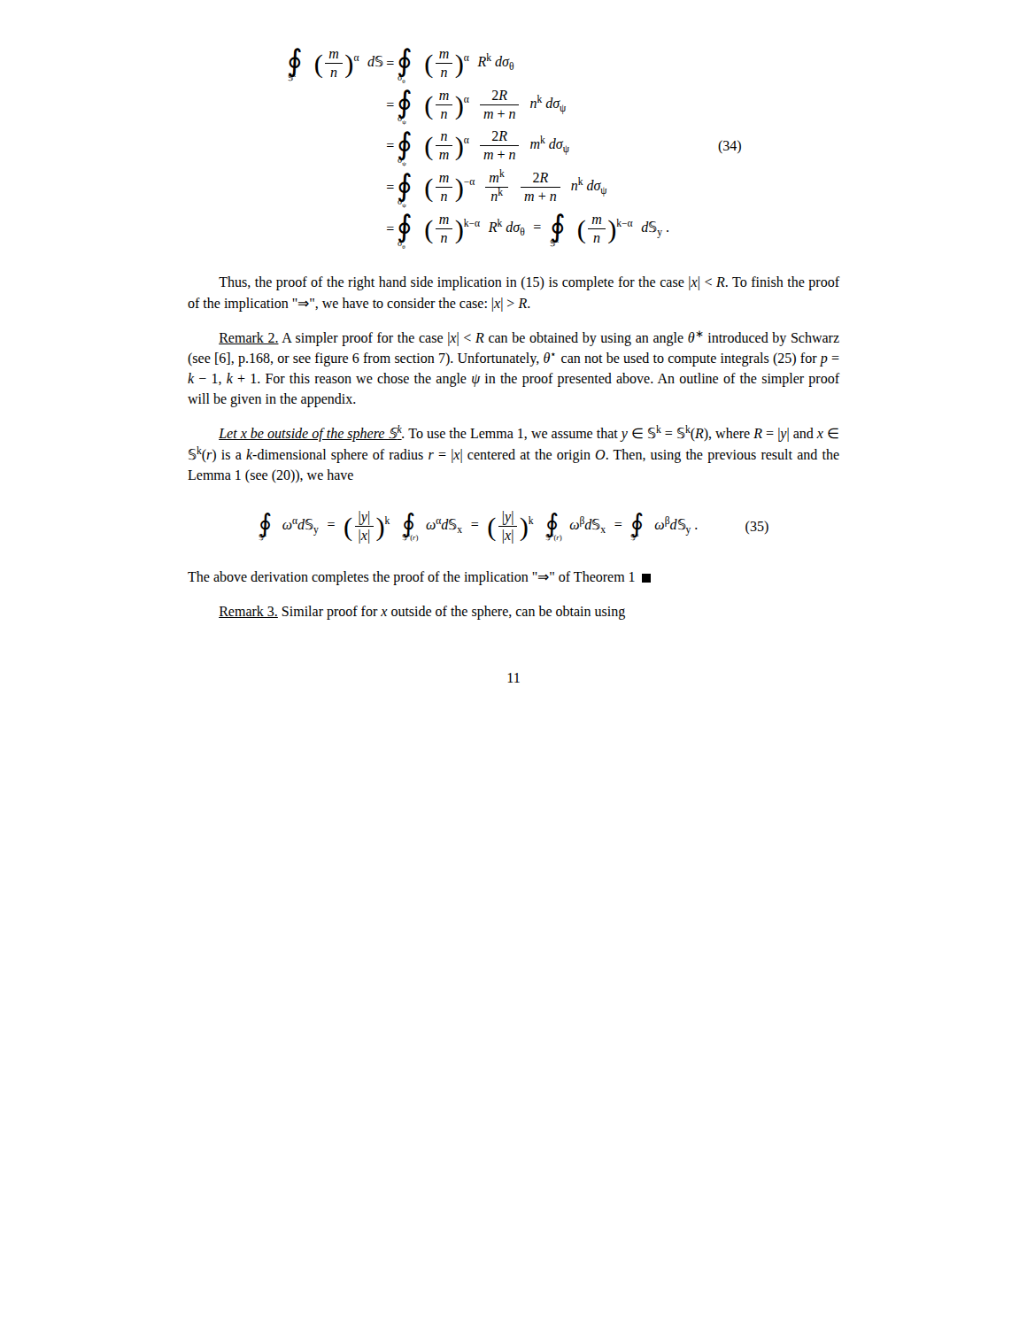| ∮ 𝕊 k ( m n ) α d 𝕊 | = | ∮ σ θ ( m n ) α R k dσ θ |
| | = | ∮ σ ψ ( m n ) α 2 R m + n n k dσ ψ |
| | = | ∮ σ ψ ( n m ) α 2 R m + n m k dσ ψ |
| | = | ∮ σ ψ ( m n ) −α m k n k 2 R m + n n k dσ ψ |
| | = | ∮ σ θ ( m n ) k−α R k dσ θ = ∮ 𝕊 k ( m n ) k−α d 𝕊 y . |
(34)
Thus, the proof of the right hand side implication in (15) is complete for the case |x| < R. To finish the proof of the implication "⇒", we have to consider the case: |x| > R.
Remark 2. A simpler proof for the case |x| < R can be obtained by using an angle θ∗ introduced by Schwarz (see [6], p.168, or see figure 6 from section 7). Unfortunately, θ⋆ can not be used to compute integrals (25) for p = k − 1, k + 1. For this reason we chose the angle ψ in the proof presented above. An outline of the simpler proof will be given in the appendix.
Let x be outside of the sphere 𝕊k. To use the Lemma 1, we assume that y ∈ 𝕊k = 𝕊k(R), where R = |y| and x ∈ 𝕊k(r) is a k-dimensional sphere of radius r = |x| centered at the origin O. Then, using the previous result and the Lemma 1 (see (20)), we have
∮𝕊k ωαd 𝕊y = (|y||x|)k ∮𝕊k(r) ωαd 𝕊x = (|y||x|)k ∮𝕊k(r) ωβd 𝕊x = ∮𝕊k ωβd 𝕊y .
(35)
The above derivation completes the proof of the implication "⇒" of Theorem 1
Remark 3. Similar proof for x outside of the sphere, can be obtain using
11